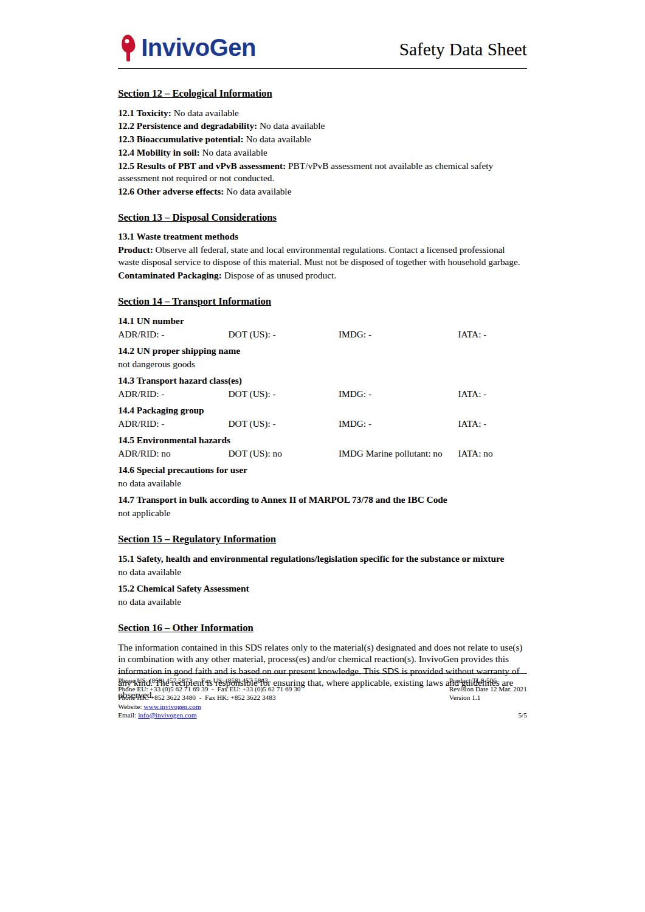Invivo Gen
Safety Data Sheet
Section 12 – Ecological Information
12.1 Toxicity: No data available
12.2 Persistence and degradability: No data available
12.3 Bioaccumulative potential: No data available
12.4 Mobility in soil: No data available
12.5 Results of PBT and vPvB assessment: PBT/vPvB assessment not available as chemical safety assessment not required or not conducted.
12.6 Other adverse effects: No data available
Section 13 – Disposal Considerations
13.1 Waste treatment methods
Product: Observe all federal, state and local environmental regulations. Contact a licensed professional waste disposal service to dispose of this material. Must not be disposed of together with household garbage.
Contaminated Packaging: Dispose of as unused product.
Section 14 – Transport Information
14.1 UN number
ADR/RID: - DOT (US): - IMDG: - IATA: -
14.2 UN proper shipping name
not dangerous goods
14.3 Transport hazard class(es)
ADR/RID: - DOT (US): - IMDG: - IATA: -
14.4 Packaging group
ADR/RID: - DOT (US): - IMDG: - IATA: -
14.5 Environmental hazards
ADR/RID: no DOT (US): no IMDG Marine pollutant: no IATA: no
14.6 Special precautions for user
no data available
14.7 Transport in bulk according to Annex II of MARPOL 73/78 and the IBC Code
not applicable
Section 15 – Regulatory Information
15.1 Safety, health and environmental regulations/legislation specific for the substance or mixture
no data available
15.2 Chemical Safety Assessment
no data available
Section 16 – Other Information
The information contained in this SDS relates only to the material(s) designated and does not relate to use(s) in combination with any other material, process(es) and/or chemical reaction(s). InvivoGen provides this information in good faith and is based on our present knowledge. This SDS is provided without warranty of any kind. The recipient is responsible for ensuring that, where applicable, existing laws and guidelines are observed.
Phone US: (858) 457 5873 - Fax US: (858) 457 5843
Phone EU: +33 (0)5 62 71 69 39 - Fax EU: +33 (0)5 62 71 69 30
Phone HK: +852 3622 3480 - Fax HK: +852 3622 3483
Website: www.invivogen.com
Email: info@invivogen.com
Product TL8-506
Revision Date 12 Mar. 2021
Version 1.1
5/5